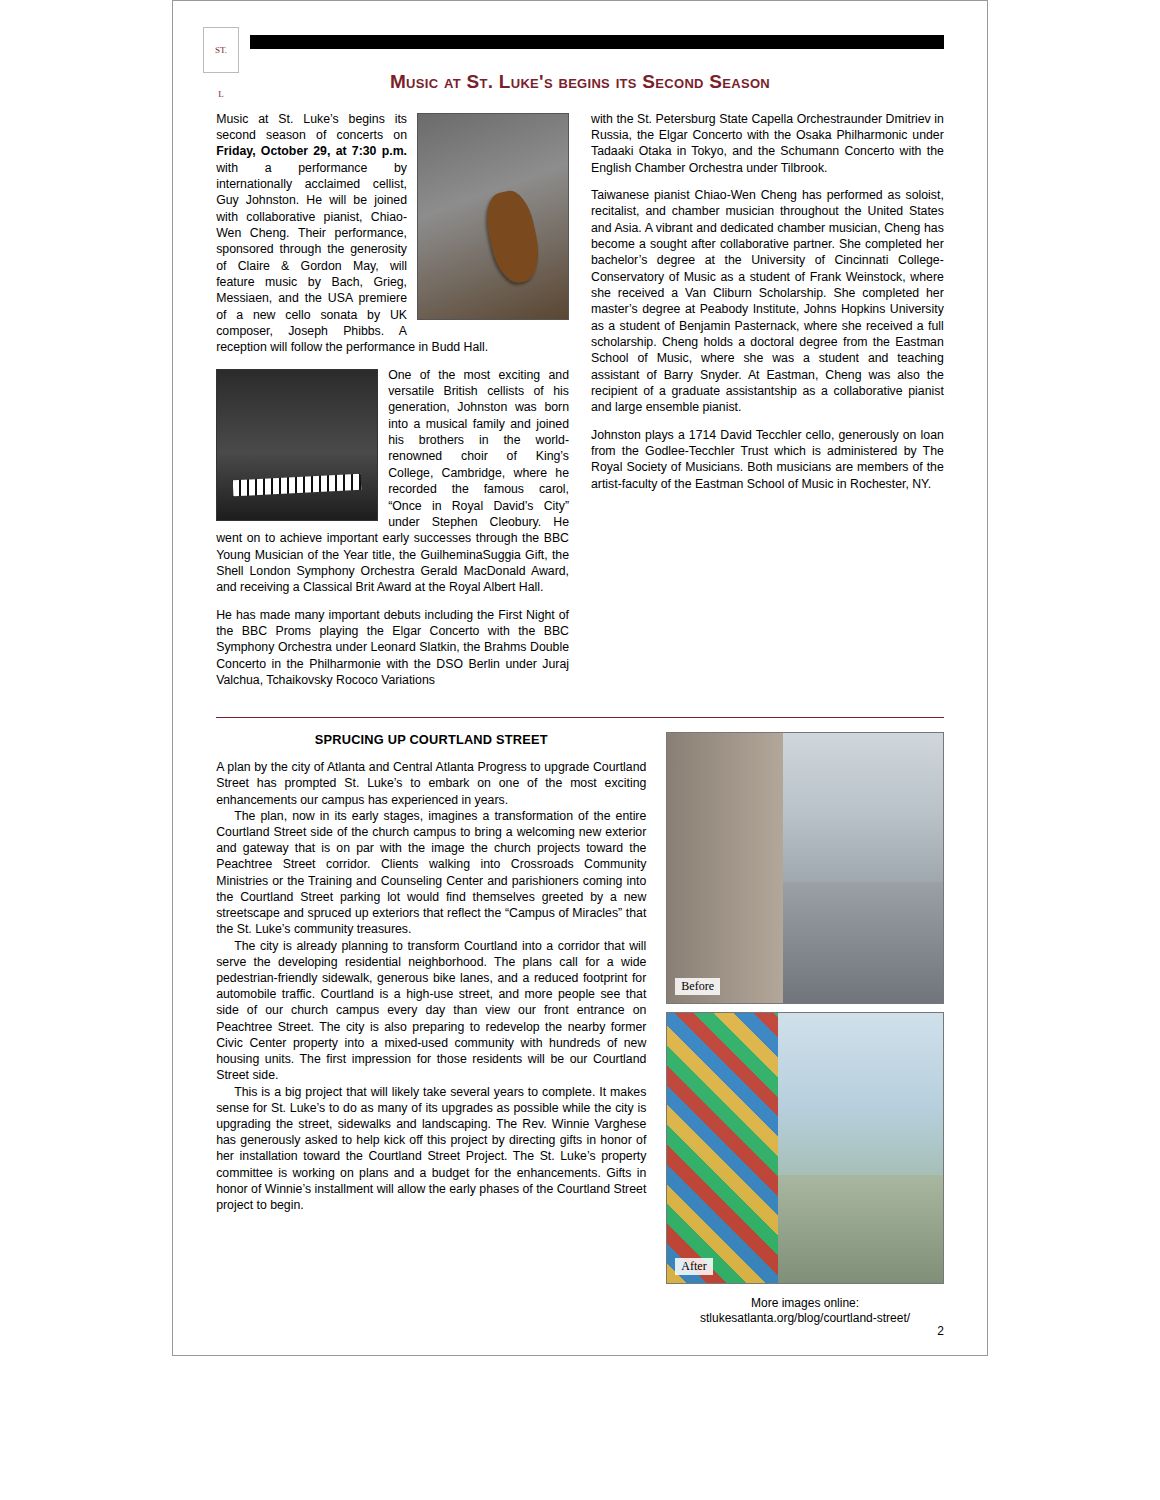ST.
L
Music at St. Luke's begins its Second Season
Music at St. Luke’s begins its second season of concerts on Friday, October 29, at 7:30 p.m. with a performance by internationally acclaimed cellist, Guy Johnston. He will be joined with collaborative pianist, Chiao-Wen Cheng. Their performance, sponsored through the generosity of Claire & Gordon May, will feature music by Bach, Grieg, Messiaen, and the USA premiere of a new cello sonata by UK composer, Joseph Phibbs. A reception will follow the performance in Budd Hall.
One of the most exciting and versatile British cellists of his generation, Johnston was born into a musical family and joined his brothers in the world-renowned choir of King’s College, Cambridge, where he recorded the famous carol, “Once in Royal David’s City” under Stephen Cleobury. He went on to achieve important early successes through the BBC Young Musician of the Year title, the GuilheminaSuggia Gift, the Shell London Symphony Orchestra Gerald MacDonald Award, and receiving a Classical Brit Award at the Royal Albert Hall.
He has made many important debuts including the First Night of the BBC Proms playing the Elgar Concerto with the BBC Symphony Orchestra under Leonard Slatkin, the Brahms Double Concerto in the Philharmonie with the DSO Berlin under Juraj Valchua, Tchaikovsky Rococo Variations
with the St. Petersburg State Capella Orchestraunder Dmitriev in Russia, the Elgar Concerto with the Osaka Philharmonic under Tadaaki Otaka in Tokyo, and the Schumann Concerto with the English Chamber Orchestra under Tilbrook.
Taiwanese pianist Chiao-Wen Cheng has performed as soloist, recitalist, and chamber musician throughout the United States and Asia. A vibrant and dedicated chamber musician, Cheng has become a sought after collaborative partner. She completed her bachelor’s degree at the University of Cincinnati College-Conservatory of Music as a student of Frank Weinstock, where she received a Van Cliburn Scholarship. She completed her master’s degree at Peabody Institute, Johns Hopkins University as a student of Benjamin Pasternack, where she received a full scholarship. Cheng holds a doctoral degree from the Eastman School of Music, where she was a student and teaching assistant of Barry Snyder. At Eastman, Cheng was also the recipient of a graduate assistantship as a collaborative pianist and large ensemble pianist.
Johnston plays a 1714 David Tecchler cello, generously on loan from the Godlee-Tecchler Trust which is administered by The Royal Society of Musicians. Both musicians are members of the artist-faculty of the Eastman School of Music in Rochester, NY.
SPRUCING UP COURTLAND STREET
A plan by the city of Atlanta and Central Atlanta Progress to upgrade Courtland Street has prompted St. Luke’s to embark on one of the most exciting enhancements our campus has experienced in years.
The plan, now in its early stages, imagines a transformation of the entire Courtland Street side of the church campus to bring a welcoming new exterior and gateway that is on par with the image the church projects toward the Peachtree Street corridor. Clients walking into Crossroads Community Ministries or the Training and Counseling Center and parishioners coming into the Courtland Street parking lot would find themselves greeted by a new streetscape and spruced up exteriors that reflect the “Campus of Miracles” that the St. Luke’s community treasures.
The city is already planning to transform Courtland into a corridor that will serve the developing residential neighborhood. The plans call for a wide pedestrian-friendly sidewalk, generous bike lanes, and a reduced footprint for automobile traffic. Courtland is a high-use street, and more people see that side of our church campus every day than view our front entrance on Peachtree Street. The city is also preparing to redevelop the nearby former Civic Center property into a mixed-used community with hundreds of new housing units. The first impression for those residents will be our Courtland Street side.
This is a big project that will likely take several years to complete. It makes sense for St. Luke’s to do as many of its upgrades as possible while the city is upgrading the street, sidewalks and landscaping. The Rev. Winnie Varghese has generously asked to help kick off this project by directing gifts in honor of her installation toward the Courtland Street Project. The St. Luke’s property committee is working on plans and a budget for the enhancements. Gifts in honor of Winnie’s installment will allow the early phases of the Courtland Street project to begin.
Before
After
More images online:
stlukesatlanta.org/blog/courtland-street/
2